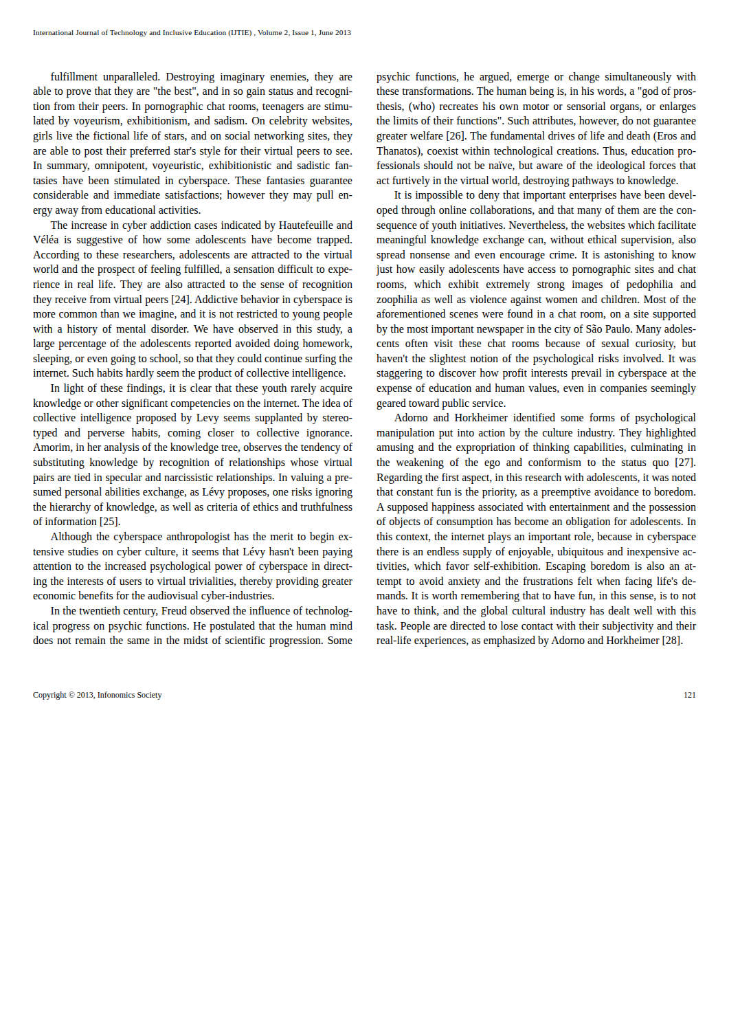International Journal of Technology and Inclusive Education (IJTIE) , Volume 2, Issue 1, June 2013
fulfillment unparalleled. Destroying imaginary enemies, they are able to prove that they are "the best", and in so gain status and recognition from their peers. In pornographic chat rooms, teenagers are stimulated by voyeurism, exhibitionism, and sadism. On celebrity websites, girls live the fictional life of stars, and on social networking sites, they are able to post their preferred star's style for their virtual peers to see. In summary, omnipotent, voyeuristic, exhibitionistic and sadistic fantasies have been stimulated in cyberspace. These fantasies guarantee considerable and immediate satisfactions; however they may pull energy away from educational activities.
The increase in cyber addiction cases indicated by Hautefeuille and Véléa is suggestive of how some adolescents have become trapped. According to these researchers, adolescents are attracted to the virtual world and the prospect of feeling fulfilled, a sensation difficult to experience in real life. They are also attracted to the sense of recognition they receive from virtual peers [24]. Addictive behavior in cyberspace is more common than we imagine, and it is not restricted to young people with a history of mental disorder. We have observed in this study, a large percentage of the adolescents reported avoided doing homework, sleeping, or even going to school, so that they could continue surfing the internet. Such habits hardly seem the product of collective intelligence.
In light of these findings, it is clear that these youth rarely acquire knowledge or other significant competencies on the internet. The idea of collective intelligence proposed by Levy seems supplanted by stereotyped and perverse habits, coming closer to collective ignorance. Amorim, in her analysis of the knowledge tree, observes the tendency of substituting knowledge by recognition of relationships whose virtual pairs are tied in specular and narcissistic relationships. In valuing a presumed personal abilities exchange, as Lévy proposes, one risks ignoring the hierarchy of knowledge, as well as criteria of ethics and truthfulness of information [25].
Although the cyberspace anthropologist has the merit to begin extensive studies on cyber culture, it seems that Lévy hasn't been paying attention to the increased psychological power of cyberspace in directing the interests of users to virtual trivialities, thereby providing greater economic benefits for the audiovisual cyber-industries.
In the twentieth century, Freud observed the influence of technological progress on psychic functions. He postulated that the human mind does not remain the same in the midst of scientific progression. Some psychic functions, he argued, emerge or change simultaneously with these transformations. The human being is, in his words, a "god of prosthesis, (who) recreates his own motor or sensorial organs, or enlarges the limits of their functions". Such attributes, however, do not guarantee greater welfare [26]. The fundamental drives of life and death (Eros and Thanatos), coexist within technological creations. Thus, education professionals should not be naïve, but aware of the ideological forces that act furtively in the virtual world, destroying pathways to knowledge.
It is impossible to deny that important enterprises have been developed through online collaborations, and that many of them are the consequence of youth initiatives. Nevertheless, the websites which facilitate meaningful knowledge exchange can, without ethical supervision, also spread nonsense and even encourage crime. It is astonishing to know just how easily adolescents have access to pornographic sites and chat rooms, which exhibit extremely strong images of pedophilia and zoophilia as well as violence against women and children. Most of the aforementioned scenes were found in a chat room, on a site supported by the most important newspaper in the city of São Paulo. Many adolescents often visit these chat rooms because of sexual curiosity, but haven't the slightest notion of the psychological risks involved. It was staggering to discover how profit interests prevail in cyberspace at the expense of education and human values, even in companies seemingly geared toward public service.
Adorno and Horkheimer identified some forms of psychological manipulation put into action by the culture industry. They highlighted amusing and the expropriation of thinking capabilities, culminating in the weakening of the ego and conformism to the status quo [27]. Regarding the first aspect, in this research with adolescents, it was noted that constant fun is the priority, as a preemptive avoidance to boredom. A supposed happiness associated with entertainment and the possession of objects of consumption has become an obligation for adolescents. In this context, the internet plays an important role, because in cyberspace there is an endless supply of enjoyable, ubiquitous and inexpensive activities, which favor self-exhibition. Escaping boredom is also an attempt to avoid anxiety and the frustrations felt when facing life's demands. It is worth remembering that to have fun, in this sense, is to not have to think, and the global cultural industry has dealt well with this task. People are directed to lose contact with their subjectivity and their real-life experiences, as emphasized by Adorno and Horkheimer [28].
Copyright © 2013, Infonomics Society 121